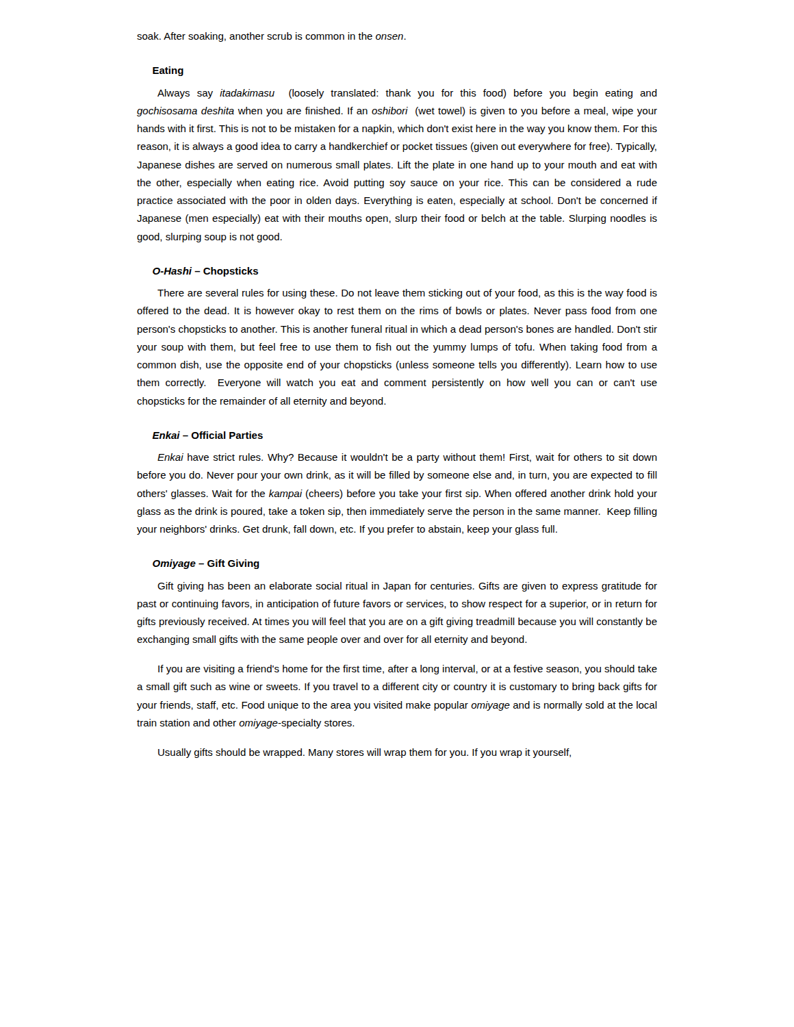soak. After soaking, another scrub is common in the onsen.
Eating
Always say itadakimasu (loosely translated: thank you for this food) before you begin eating and gochisosama deshita when you are finished. If an oshibori (wet towel) is given to you before a meal, wipe your hands with it first. This is not to be mistaken for a napkin, which don't exist here in the way you know them. For this reason, it is always a good idea to carry a handkerchief or pocket tissues (given out everywhere for free). Typically, Japanese dishes are served on numerous small plates. Lift the plate in one hand up to your mouth and eat with the other, especially when eating rice. Avoid putting soy sauce on your rice. This can be considered a rude practice associated with the poor in olden days. Everything is eaten, especially at school. Don't be concerned if Japanese (men especially) eat with their mouths open, slurp their food or belch at the table. Slurping noodles is good, slurping soup is not good.
O-Hashi – Chopsticks
There are several rules for using these. Do not leave them sticking out of your food, as this is the way food is offered to the dead. It is however okay to rest them on the rims of bowls or plates. Never pass food from one person's chopsticks to another. This is another funeral ritual in which a dead person's bones are handled. Don't stir your soup with them, but feel free to use them to fish out the yummy lumps of tofu. When taking food from a common dish, use the opposite end of your chopsticks (unless someone tells you differently). Learn how to use them correctly. Everyone will watch you eat and comment persistently on how well you can or can't use chopsticks for the remainder of all eternity and beyond.
Enkai – Official Parties
Enkai have strict rules. Why? Because it wouldn't be a party without them! First, wait for others to sit down before you do. Never pour your own drink, as it will be filled by someone else and, in turn, you are expected to fill others' glasses. Wait for the kampai (cheers) before you take your first sip. When offered another drink hold your glass as the drink is poured, take a token sip, then immediately serve the person in the same manner. Keep filling your neighbors' drinks. Get drunk, fall down, etc. If you prefer to abstain, keep your glass full.
Omiyage – Gift Giving
Gift giving has been an elaborate social ritual in Japan for centuries. Gifts are given to express gratitude for past or continuing favors, in anticipation of future favors or services, to show respect for a superior, or in return for gifts previously received. At times you will feel that you are on a gift giving treadmill because you will constantly be exchanging small gifts with the same people over and over for all eternity and beyond.
If you are visiting a friend's home for the first time, after a long interval, or at a festive season, you should take a small gift such as wine or sweets. If you travel to a different city or country it is customary to bring back gifts for your friends, staff, etc. Food unique to the area you visited make popular omiyage and is normally sold at the local train station and other omiyage-specialty stores.
Usually gifts should be wrapped. Many stores will wrap them for you. If you wrap it yourself,